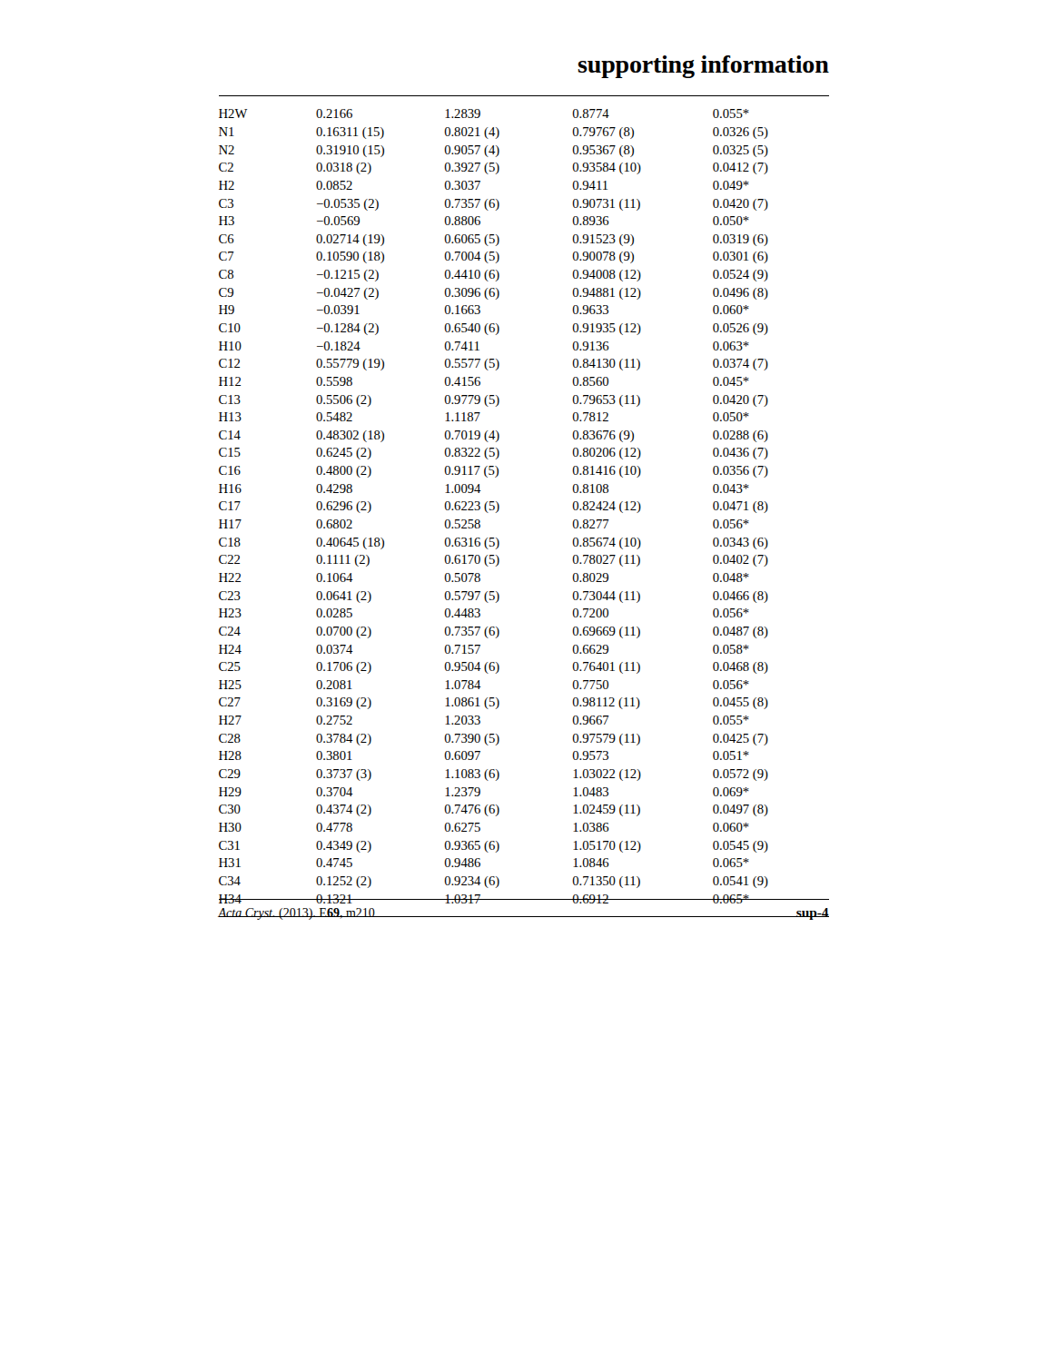supporting information
| H2W | 0.2166 | 1.2839 | 0.8774 | 0.055* |
| N1 | 0.16311 (15) | 0.8021 (4) | 0.79767 (8) | 0.0326 (5) |
| N2 | 0.31910 (15) | 0.9057 (4) | 0.95367 (8) | 0.0325 (5) |
| C2 | 0.0318 (2) | 0.3927 (5) | 0.93584 (10) | 0.0412 (7) |
| H2 | 0.0852 | 0.3037 | 0.9411 | 0.049* |
| C3 | −0.0535 (2) | 0.7357 (6) | 0.90731 (11) | 0.0420 (7) |
| H3 | −0.0569 | 0.8806 | 0.8936 | 0.050* |
| C6 | 0.02714 (19) | 0.6065 (5) | 0.91523 (9) | 0.0319 (6) |
| C7 | 0.10590 (18) | 0.7004 (5) | 0.90078 (9) | 0.0301 (6) |
| C8 | −0.1215 (2) | 0.4410 (6) | 0.94008 (12) | 0.0524 (9) |
| C9 | −0.0427 (2) | 0.3096 (6) | 0.94881 (12) | 0.0496 (8) |
| H9 | −0.0391 | 0.1663 | 0.9633 | 0.060* |
| C10 | −0.1284 (2) | 0.6540 (6) | 0.91935 (12) | 0.0526 (9) |
| H10 | −0.1824 | 0.7411 | 0.9136 | 0.063* |
| C12 | 0.55779 (19) | 0.5577 (5) | 0.84130 (11) | 0.0374 (7) |
| H12 | 0.5598 | 0.4156 | 0.8560 | 0.045* |
| C13 | 0.5506 (2) | 0.9779 (5) | 0.79653 (11) | 0.0420 (7) |
| H13 | 0.5482 | 1.1187 | 0.7812 | 0.050* |
| C14 | 0.48302 (18) | 0.7019 (4) | 0.83676 (9) | 0.0288 (6) |
| C15 | 0.6245 (2) | 0.8322 (5) | 0.80206 (12) | 0.0436 (7) |
| C16 | 0.4800 (2) | 0.9117 (5) | 0.81416 (10) | 0.0356 (7) |
| H16 | 0.4298 | 1.0094 | 0.8108 | 0.043* |
| C17 | 0.6296 (2) | 0.6223 (5) | 0.82424 (12) | 0.0471 (8) |
| H17 | 0.6802 | 0.5258 | 0.8277 | 0.056* |
| C18 | 0.40645 (18) | 0.6316 (5) | 0.85674 (10) | 0.0343 (6) |
| C22 | 0.1111 (2) | 0.6170 (5) | 0.78027 (11) | 0.0402 (7) |
| H22 | 0.1064 | 0.5078 | 0.8029 | 0.048* |
| C23 | 0.0641 (2) | 0.5797 (5) | 0.73044 (11) | 0.0466 (8) |
| H23 | 0.0285 | 0.4483 | 0.7200 | 0.056* |
| C24 | 0.0700 (2) | 0.7357 (6) | 0.69669 (11) | 0.0487 (8) |
| H24 | 0.0374 | 0.7157 | 0.6629 | 0.058* |
| C25 | 0.1706 (2) | 0.9504 (6) | 0.76401 (11) | 0.0468 (8) |
| H25 | 0.2081 | 1.0784 | 0.7750 | 0.056* |
| C27 | 0.3169 (2) | 1.0861 (5) | 0.98112 (11) | 0.0455 (8) |
| H27 | 0.2752 | 1.2033 | 0.9667 | 0.055* |
| C28 | 0.3784 (2) | 0.7390 (5) | 0.97579 (11) | 0.0425 (7) |
| H28 | 0.3801 | 0.6097 | 0.9573 | 0.051* |
| C29 | 0.3737 (3) | 1.1083 (6) | 1.03022 (12) | 0.0572 (9) |
| H29 | 0.3704 | 1.2379 | 1.0483 | 0.069* |
| C30 | 0.4374 (2) | 0.7476 (6) | 1.02459 (11) | 0.0497 (8) |
| H30 | 0.4778 | 0.6275 | 1.0386 | 0.060* |
| C31 | 0.4349 (2) | 0.9365 (6) | 1.05170 (12) | 0.0545 (9) |
| H31 | 0.4745 | 0.9486 | 1.0846 | 0.065* |
| C34 | 0.1252 (2) | 0.9234 (6) | 0.71350 (11) | 0.0541 (9) |
| H34 | 0.1321 | 1.0317 | 0.6912 | 0.065* |
Acta Cryst. (2013). E69, m210
sup-4